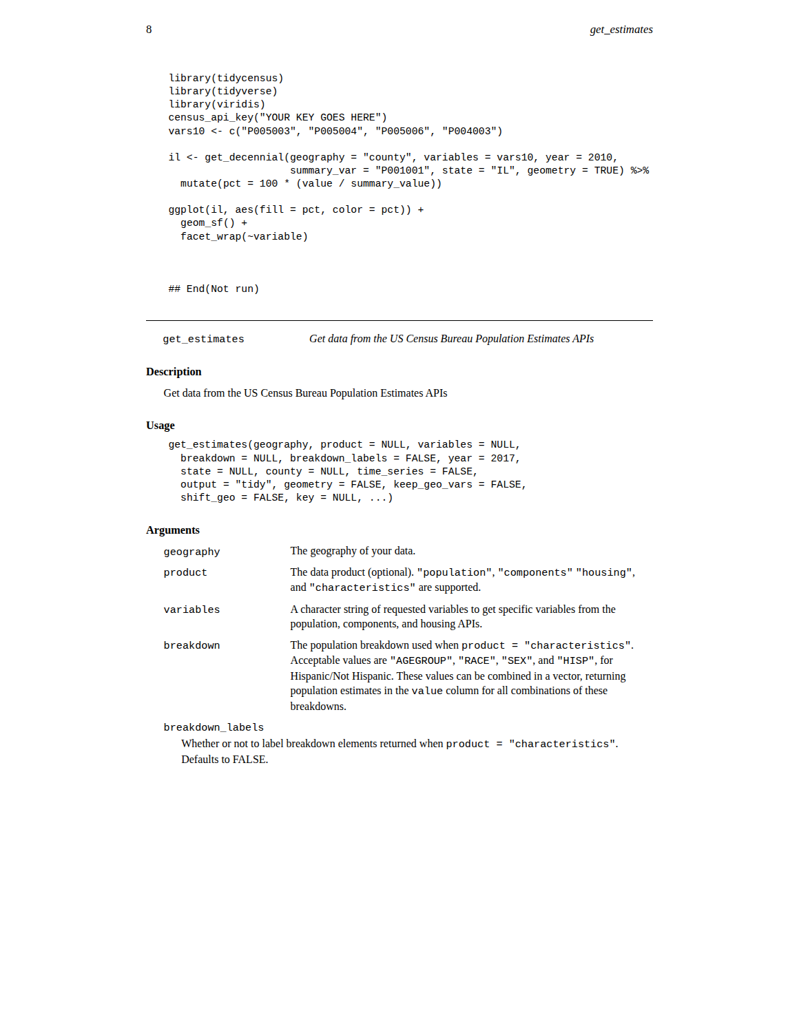8 get_estimates
library(tidycensus)
library(tidyverse)
library(viridis)
census_api_key("YOUR KEY GOES HERE")
vars10 <- c("P005003", "P005004", "P005006", "P004003")

il <- get_decennial(geography = "county", variables = vars10, year = 2010,
                    summary_var = "P001001", state = "IL", geometry = TRUE) %>%
  mutate(pct = 100 * (value / summary_value))

ggplot(il, aes(fill = pct, color = pct)) +
  geom_sf() +
  facet_wrap(~variable)



## End(Not run)
get_estimates Get data from the US Census Bureau Population Estimates APIs
Description
Get data from the US Census Bureau Population Estimates APIs
Usage
get_estimates(geography, product = NULL, variables = NULL,
  breakdown = NULL, breakdown_labels = FALSE, year = 2017,
  state = NULL, county = NULL, time_series = FALSE,
  output = "tidy", geometry = FALSE, keep_geo_vars = FALSE,
  shift_geo = FALSE, key = NULL, ...)
Arguments
geography
The geography of your data.
product
The data product (optional). "population", "components" "housing", and "characteristics" are supported.
variables
A character string of requested variables to get specific variables from the population, components, and housing APIs.
breakdown
The population breakdown used when product = "characteristics". Acceptable values are "AGEGROUP", "RACE", "SEX", and "HISP", for Hispanic/Not Hispanic. These values can be combined in a vector, returning population estimates in the value column for all combinations of these breakdowns.
breakdown_labels
Whether or not to label breakdown elements returned when product = "characteristics". Defaults to FALSE.